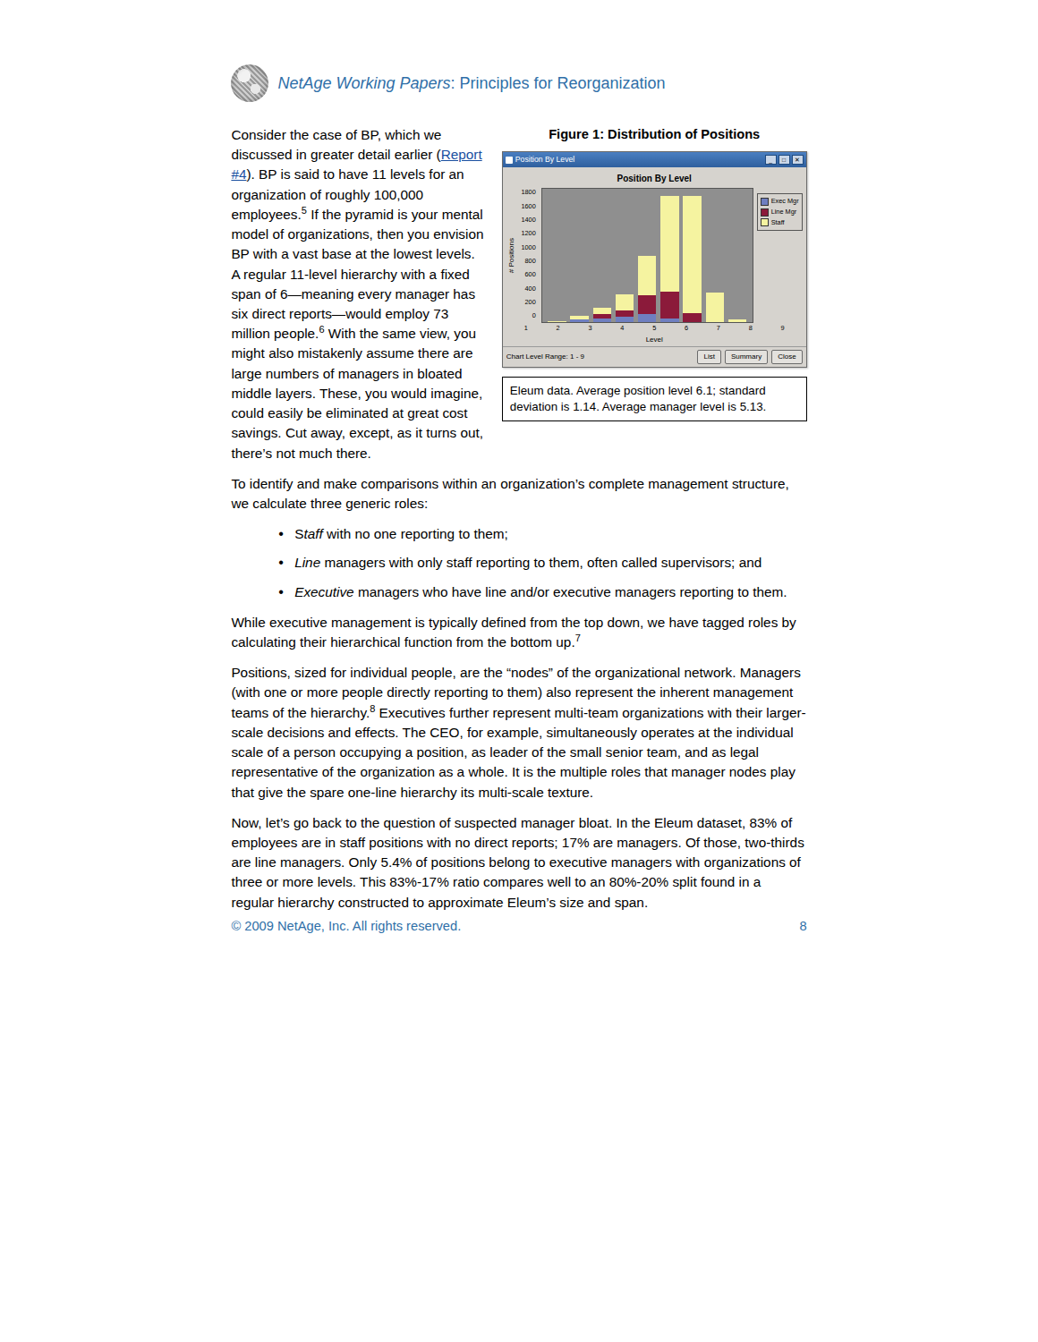NetAge Working Papers: Principles for Reorganization
Figure 1: Distribution of Positions
Position By Level
_□✕
Position By Level
# Positions
1800
1600
1400
1200
1000
800
600
400
200
0
Exec Mgr
Line Mgr
Staff
123456789
Level
Chart Level Range: 1 - 9
List Summary Close
Eleum data. Average position level 6.1; standard deviation is 1.14. Average manager level is 5.13.
Consider the case of BP, which we discussed in greater detail earlier (Report #4). BP is said to have 11 levels for an organization of roughly 100,000 employees.5 If the pyramid is your mental model of organizations, then you envision BP with a vast base at the lowest levels. A regular 11-level hierarchy with a fixed span of 6—meaning every manager has six direct reports—would employ 73 million people.6 With the same view, you might also mistakenly assume there are large numbers of managers in bloated middle layers. These, you would imagine, could easily be eliminated at great cost savings. Cut away, except, as it turns out, there’s not much there.
To identify and make comparisons within an organization’s complete management structure, we calculate three generic roles:
Staff with no one reporting to them;
Line managers with only staff reporting to them, often called supervisors; and
Executive managers who have line and/or executive managers reporting to them.
While executive management is typically defined from the top down, we have tagged roles by calculating their hierarchical function from the bottom up.7
Positions, sized for individual people, are the “nodes” of the organizational network. Managers (with one or more people directly reporting to them) also represent the inherent management teams of the hierarchy.8 Executives further represent multi-team organizations with their larger-scale decisions and effects. The CEO, for example, simultaneously operates at the individual scale of a person occupying a position, as leader of the small senior team, and as legal representative of the organization as a whole. It is the multiple roles that manager nodes play that give the spare one-line hierarchy its multi-scale texture.
Now, let’s go back to the question of suspected manager bloat. In the Eleum dataset, 83% of employees are in staff positions with no direct reports; 17% are managers. Of those, two-thirds are line managers. Only 5.4% of positions belong to executive managers with organizations of three or more levels. This 83%-17% ratio compares well to an 80%-20% split found in a regular hierarchy constructed to approximate Eleum’s size and span.
© 2009 NetAge, Inc. All rights reserved.
8